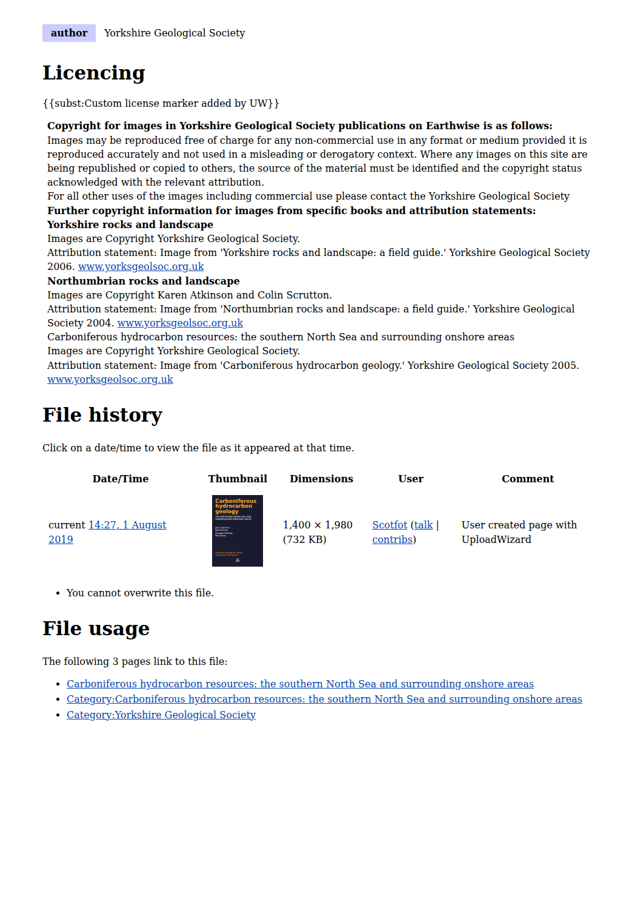| author | Yorkshire Geological Society |
Licencing
{{subst:Custom license marker added by UW}}
Copyright for images in Yorkshire Geological Society publications on Earthwise is as follows:
Images may be reproduced free of charge for any non-commercial use in any format or medium provided it is reproduced accurately and not used in a misleading or derogatory context. Where any images on this site are being republished or copied to others, the source of the material must be identified and the copyright status acknowledged with the relevant attribution.
For all other uses of the images including commercial use please contact the Yorkshire Geological Society
Further copyright information for images from specific books and attribution statements:
Yorkshire rocks and landscape
Images are Copyright Yorkshire Geological Society.
Attribution statement: Image from 'Yorkshire rocks and landscape: a field guide.' Yorkshire Geological Society 2006. www.yorksgeolsoc.org.uk
Northumbrian rocks and landscape
Images are Copyright Karen Atkinson and Colin Scrutton.
Attribution statement: Image from 'Northumbrian rocks and landscape: a field guide.' Yorkshire Geological Society 2004. www.yorksgeolsoc.org.uk
Carboniferous hydrocarbon resources: the southern North Sea and surrounding onshore areas
Images are Copyright Yorkshire Geological Society.
Attribution statement: Image from 'Carboniferous hydrocarbon geology.' Yorkshire Geological Society 2005. www.yorksgeolsoc.org.uk
File history
Click on a date/time to view the file as it appeared at that time.
| Date/Time | Thumbnail | Dimensions | User | Comment |
| --- | --- | --- | --- | --- |
| current 14:27, 1 August 2019 | Carboniferous hydrocarbon geology THE SOUTHERN NORTH SEA AND SURROUNDING ONSHORE AREAS John Collinson David Evans Douglas Holliday Nick Jones Yorkshire Geological Society Occasional Publication 7 ⚔ | 1,400 × 1,980 (732 KB) | Scotfot ( talk / contribs ) | User created page with UploadWizard |
You cannot overwrite this file.
File usage
The following 3 pages link to this file:
Carboniferous hydrocarbon resources: the southern North Sea and surrounding onshore areas
Category:Carboniferous hydrocarbon resources: the southern North Sea and surrounding onshore areas
Category:Yorkshire Geological Society